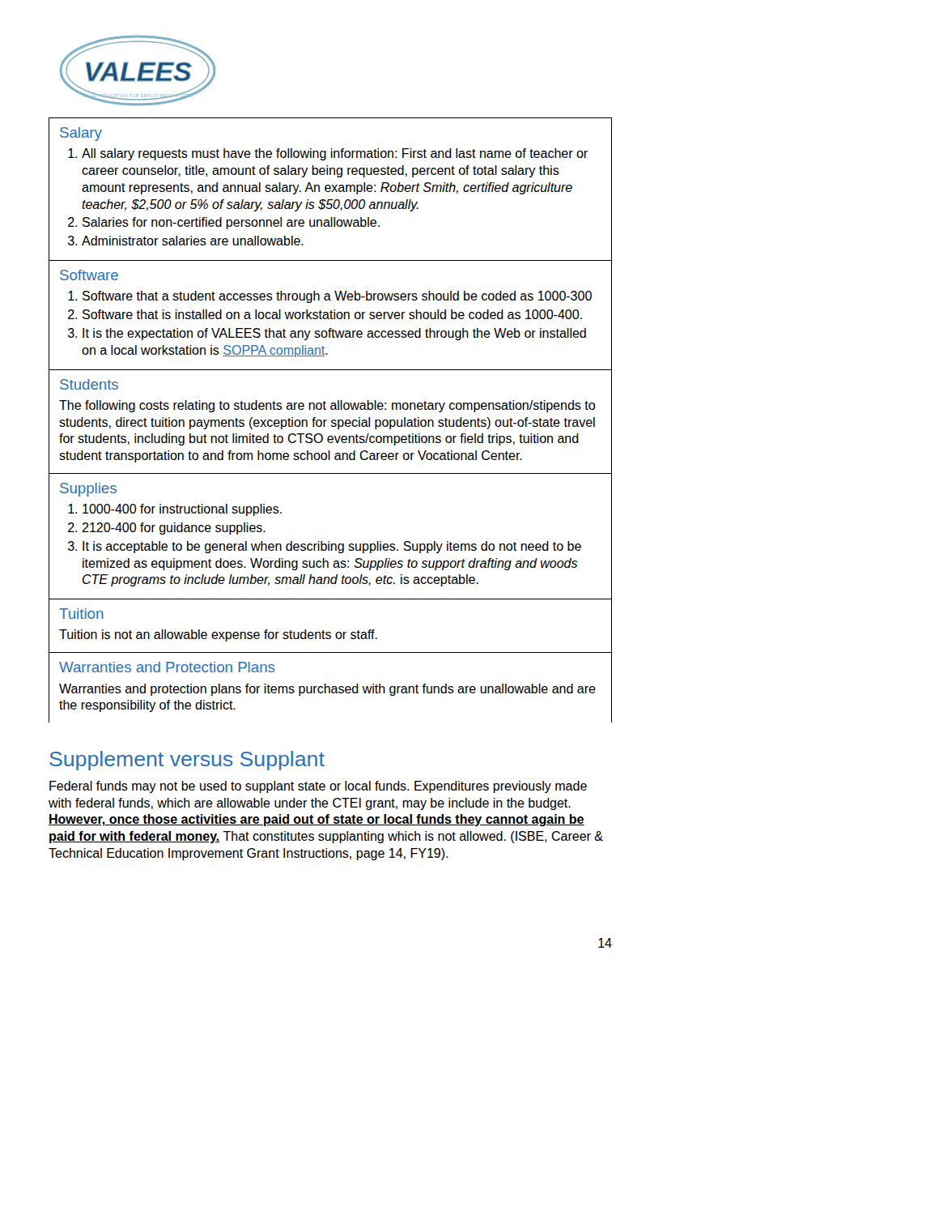VALEES VALLEY EDUCATION FOR EMPLOYMENT SYSTEM
Salary
All salary requests must have the following information: First and last name of teacher or career counselor, title, amount of salary being requested, percent of total salary this amount represents, and annual salary. An example: Robert Smith, certified agriculture teacher, $2,500 or 5% of salary, salary is $50,000 annually.
Salaries for non-certified personnel are unallowable.
Administrator salaries are unallowable.
Software
Software that a student accesses through a Web-browsers should be coded as 1000-300
Software that is installed on a local workstation or server should be coded as 1000-400.
It is the expectation of VALEES that any software accessed through the Web or installed on a local workstation is SOPPA compliant.
Students
The following costs relating to students are not allowable: monetary compensation/stipends to students, direct tuition payments (exception for special population students) out-of-state travel for students, including but not limited to CTSO events/competitions or field trips, tuition and student transportation to and from home school and Career or Vocational Center.
Supplies
1000-400 for instructional supplies.
2120-400 for guidance supplies.
It is acceptable to be general when describing supplies. Supply items do not need to be itemized as equipment does. Wording such as: Supplies to support drafting and woods CTE programs to include lumber, small hand tools, etc. is acceptable.
Tuition
Tuition is not an allowable expense for students or staff.
Warranties and Protection Plans
Warranties and protection plans for items purchased with grant funds are unallowable and are the responsibility of the district.
Supplement versus Supplant
Federal funds may not be used to supplant state or local funds. Expenditures previously made with federal funds, which are allowable under the CTEI grant, may be include in the budget. However, once those activities are paid out of state or local funds they cannot again be paid for with federal money. That constitutes supplanting which is not allowed. (ISBE, Career & Technical Education Improvement Grant Instructions, page 14, FY19).
14